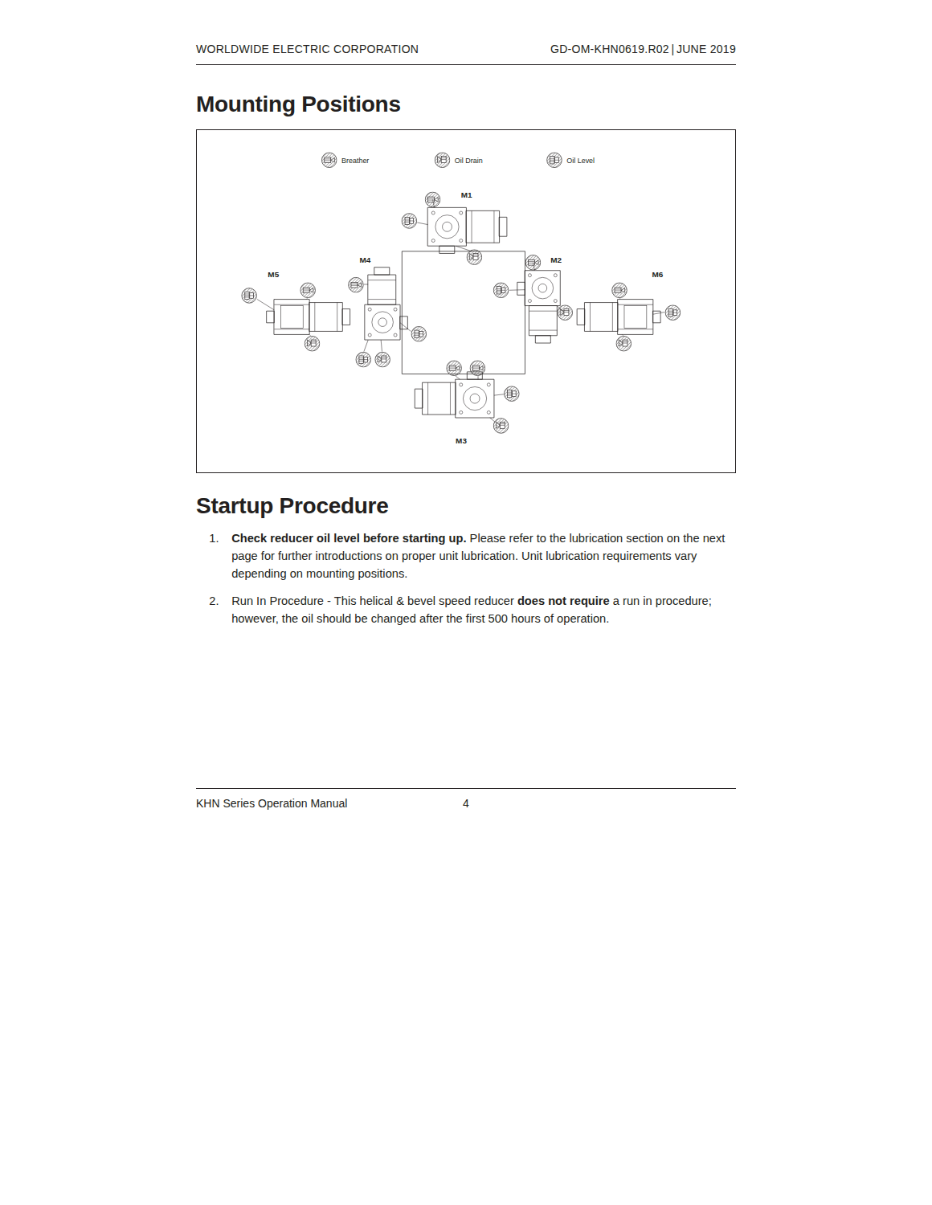Worldwide Electric Corporation
GD-OM-KHN0619.R02|June 2019
Mounting Positions
Mounting positions M1 through M6 for KHN series helical and bevel speed reducer Diagram showing a central gearbox housing with six mounting orientations labeled M1, M2, M3, M4, M5 and M6, each with callouts indicating breather, oil drain and oil level plug locations. Breather Oil Drain Oil Level M1 M2 M3 M4 M5 M6
Startup Procedure
Check reducer oil level before starting up. Please refer to the lubrication section on the next page for further introductions on proper unit lubrication. Unit lubrication requirements vary depending on mounting positions.
Run In Procedure - This helical & bevel speed reducer does not require a run in procedure; however, the oil should be changed after the first 500 hours of operation.
KHN Series Operation Manual
4